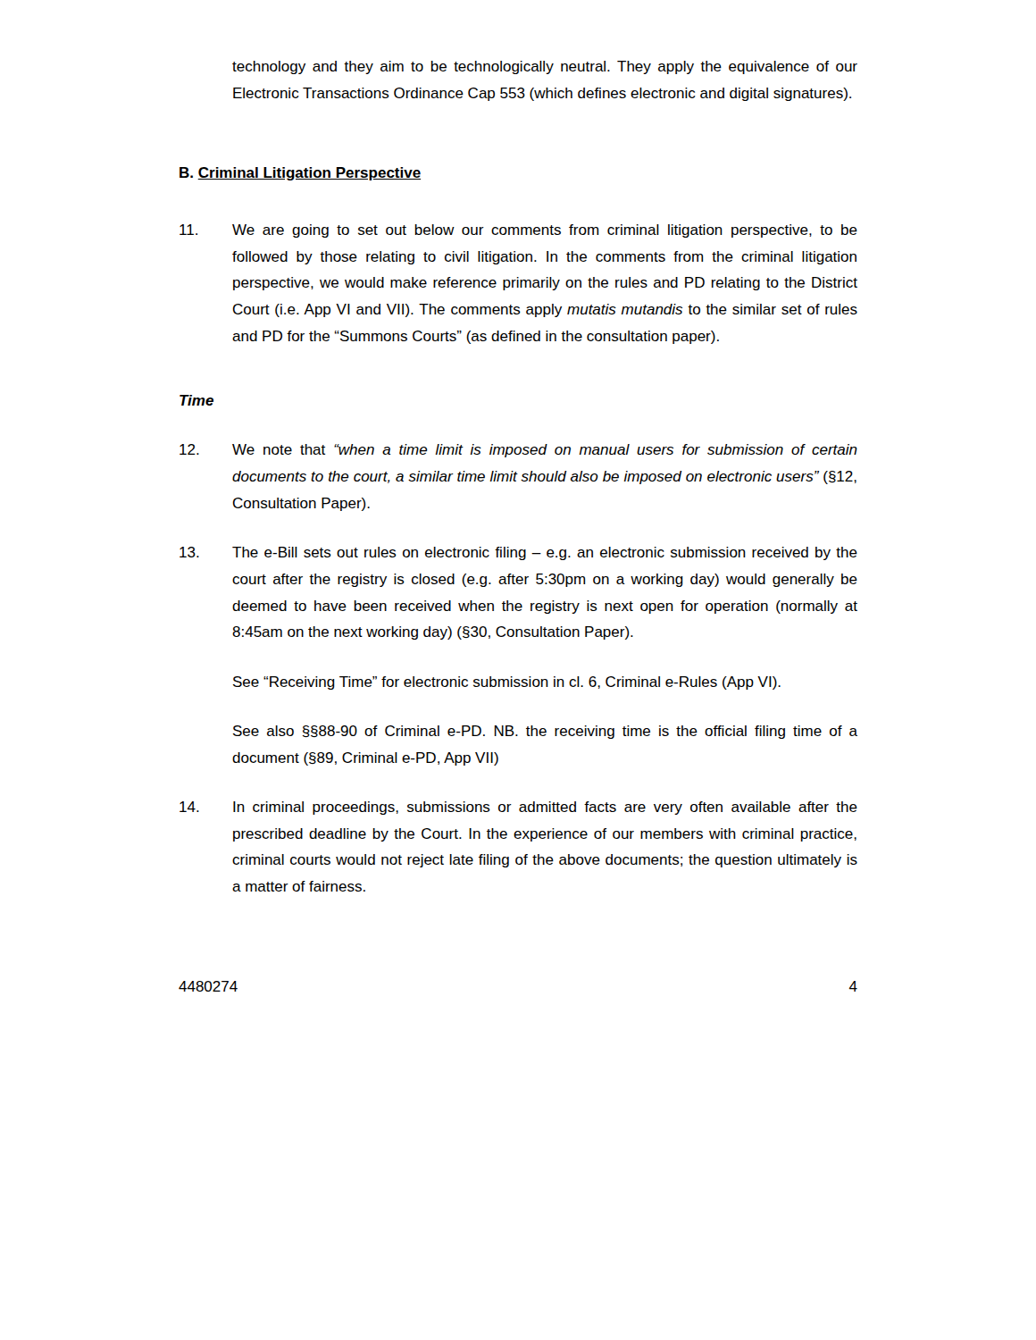technology and they aim to be technologically neutral. They apply the equivalence of our Electronic Transactions Ordinance Cap 553 (which defines electronic and digital signatures).
B. Criminal Litigation Perspective
11.
We are going to set out below our comments from criminal litigation perspective, to be followed by those relating to civil litigation. In the comments from the criminal litigation perspective, we would make reference primarily on the rules and PD relating to the District Court (i.e. App VI and VII). The comments apply mutatis mutandis to the similar set of rules and PD for the “Summons Courts” (as defined in the consultation paper).
Time
12.
We note that “when a time limit is imposed on manual users for submission of certain documents to the court, a similar time limit should also be imposed on electronic users” (§12, Consultation Paper).
13.
The e-Bill sets out rules on electronic filing – e.g. an electronic submission received by the court after the registry is closed (e.g. after 5:30pm on a working day) would generally be deemed to have been received when the registry is next open for operation (normally at 8:45am on the next working day) (§30, Consultation Paper).
See “Receiving Time” for electronic submission in cl. 6, Criminal e-Rules (App VI).
See also §§88-90 of Criminal e-PD. NB. the receiving time is the official filing time of a document (§89, Criminal e-PD, App VII)
14.
In criminal proceedings, submissions or admitted facts are very often available after the prescribed deadline by the Court. In the experience of our members with criminal practice, criminal courts would not reject late filing of the above documents; the question ultimately is a matter of fairness.
4480274 4